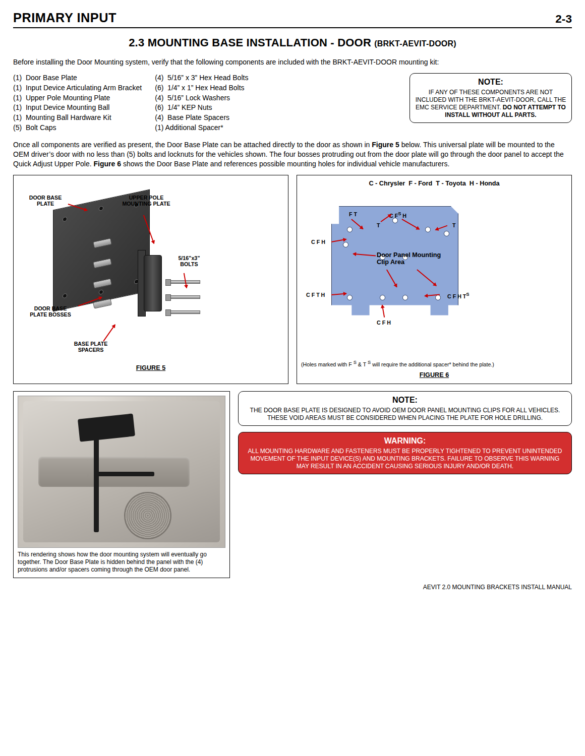PRIMARY INPUT
2-3
2.3 MOUNTING BASE INSTALLATION - DOOR (BRKT-AEVIT-DOOR)
Before installing the Door Mounting system, verify that the following components are included with the BRKT-AEVIT-DOOR mounting kit:
(1) Door Base Plate
(1) Input Device Articulating Arm Bracket
(1) Upper Pole Mounting Plate
(1) Input Device Mounting Ball
(1) Mounting Ball Hardware Kit
(5) Bolt Caps
(4) 5/16” x 3” Hex Head Bolts
(6) 1/4” x 1” Hex Head Bolts
(4) 5/16” Lock Washers
(6) 1/4” KEP Nuts
(4) Base Plate Spacers
(1) Additional Spacer*
NOTE: IF ANY OF THESE COMPONENTS ARE NOT INCLUDED WITH THE BRKT-AEVIT-DOOR, CALL THE EMC SERVICE DEPARTMENT. DO NOT ATTEMPT TO INSTALL WITHOUT ALL PARTS.
Once all components are verified as present, the Door Base Plate can be attached directly to the door as shown in Figure 5 below. This universal plate will be mounted to the OEM driver’s door with no less than (5) bolts and locknuts for the vehicles shown. The four bosses protruding out from the door plate will go through the door panel to accept the Quick Adjust Upper Pole. Figure 6 shows the Door Base Plate and references possible mounting holes for individual vehicle manufacturers.
DOOR BASE
PLATE
UPPER POLE
MOUNTING PLATE
5/16”x3”
BOLTS
DOOR BASE
PLATE BOSSES
BASE PLATE
SPACERS
FIGURE 5
C - Chrysler F - Ford T - Toyota H - Honda
F T
C FS H
T
T
C F H
Door Panel Mounting
Clip Area
C F T H
C F H TS
C F H
(Holes marked with F S & T S will require the additional spacer* behind the plate.)
FIGURE 6
This rendering shows how the door mounting system will eventually go together. The Door Base Plate is hidden behind the panel with the (4) protrusions and/or spacers coming through the OEM door panel.
NOTE: THE DOOR BASE PLATE IS DESIGNED TO AVOID OEM DOOR PANEL MOUNTING CLIPS FOR ALL VEHICLES. THESE VOID AREAS MUST BE CONSIDERED WHEN PLACING THE PLATE FOR HOLE DRILLING.
WARNING: ALL MOUNTING HARDWARE AND FASTENERS MUST BE PROPERLY TIGHTENED TO PREVENT UNINTENDED MOVEMENT OF THE INPUT DEVICE(S) AND MOUNTING BRACKETS. FAILURE TO OBSERVE THIS WARNING MAY RESULT IN AN ACCIDENT CAUSING SERIOUS INJURY AND/OR DEATH.
AEVIT 2.0 MOUNTING BRACKETS INSTALL MANUAL